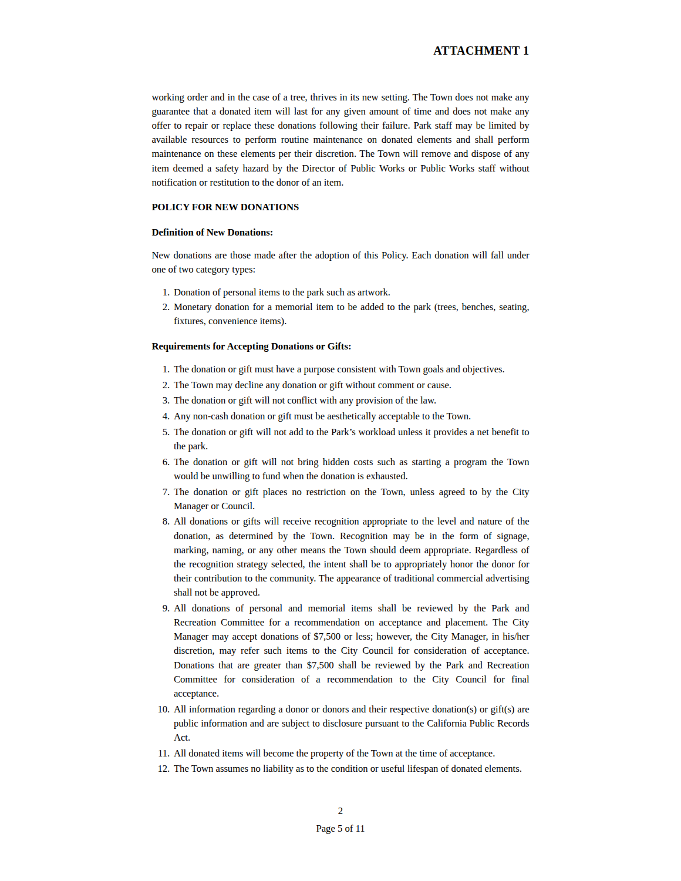ATTACHMENT 1
working order and in the case of a tree, thrives in its new setting. The Town does not make any guarantee that a donated item will last for any given amount of time and does not make any offer to repair or replace these donations following their failure. Park staff may be limited by available resources to perform routine maintenance on donated elements and shall perform maintenance on these elements per their discretion. The Town will remove and dispose of any item deemed a safety hazard by the Director of Public Works or Public Works staff without notification or restitution to the donor of an item.
POLICY FOR NEW DONATIONS
Definition of New Donations:
New donations are those made after the adoption of this Policy. Each donation will fall under one of two category types:
Donation of personal items to the park such as artwork.
Monetary donation for a memorial item to be added to the park (trees, benches, seating, fixtures, convenience items).
Requirements for Accepting Donations or Gifts:
The donation or gift must have a purpose consistent with Town goals and objectives.
The Town may decline any donation or gift without comment or cause.
The donation or gift will not conflict with any provision of the law.
Any non-cash donation or gift must be aesthetically acceptable to the Town.
The donation or gift will not add to the Park’s workload unless it provides a net benefit to the park.
The donation or gift will not bring hidden costs such as starting a program the Town would be unwilling to fund when the donation is exhausted.
The donation or gift places no restriction on the Town, unless agreed to by the City Manager or Council.
All donations or gifts will receive recognition appropriate to the level and nature of the donation, as determined by the Town. Recognition may be in the form of signage, marking, naming, or any other means the Town should deem appropriate. Regardless of the recognition strategy selected, the intent shall be to appropriately honor the donor for their contribution to the community. The appearance of traditional commercial advertising shall not be approved.
All donations of personal and memorial items shall be reviewed by the Park and Recreation Committee for a recommendation on acceptance and placement. The City Manager may accept donations of $7,500 or less; however, the City Manager, in his/her discretion, may refer such items to the City Council for consideration of acceptance. Donations that are greater than $7,500 shall be reviewed by the Park and Recreation Committee for consideration of a recommendation to the City Council for final acceptance.
All information regarding a donor or donors and their respective donation(s) or gift(s) are public information and are subject to disclosure pursuant to the California Public Records Act.
All donated items will become the property of the Town at the time of acceptance.
The Town assumes no liability as to the condition or useful lifespan of donated elements.
2
Page 5 of 11